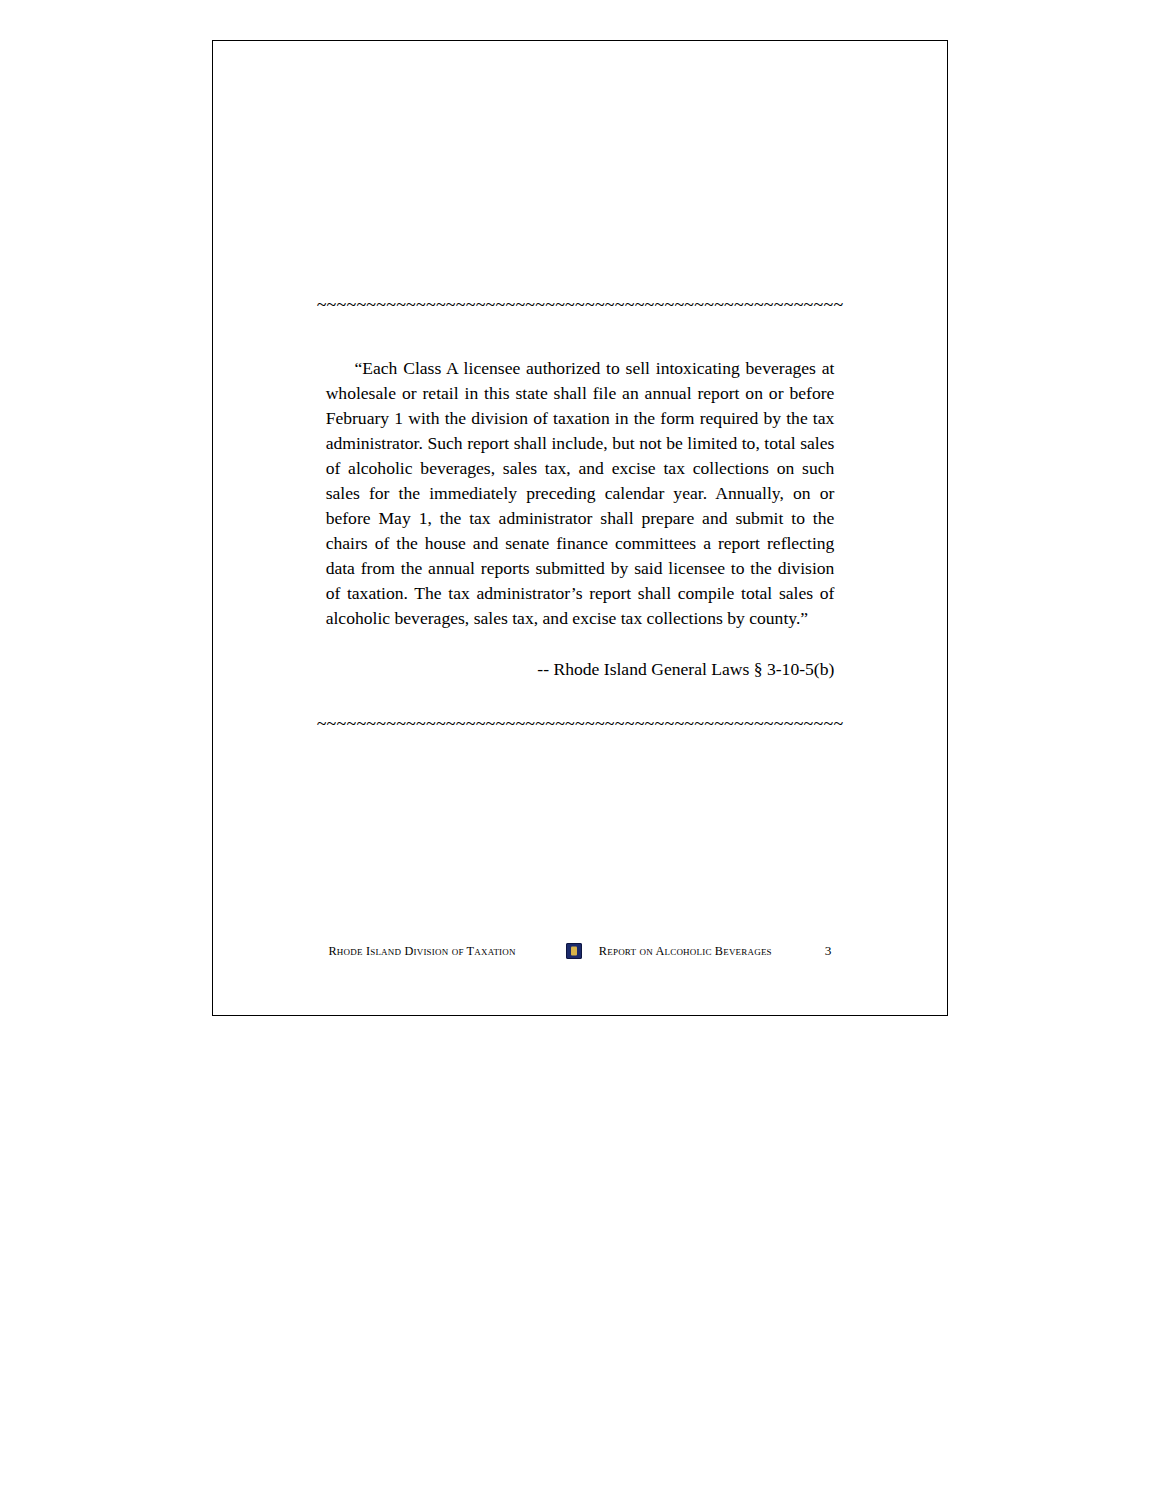~~~~~~~~~~~~~~~~~~~~~~~~~~~~~~~~~~~~~~~~~~~~~~~~~~~~~
“Each Class A licensee authorized to sell intoxicating beverages at wholesale or retail in this state shall file an annual report on or before February 1 with the division of taxation in the form required by the tax administrator. Such report shall include, but not be limited to, total sales of alcoholic beverages, sales tax, and excise tax collections on such sales for the immediately preceding calendar year. Annually, on or before May 1, the tax administrator shall prepare and submit to the chairs of the house and senate finance committees a report reflecting data from the annual reports submitted by said licensee to the division of taxation. The tax administrator’s report shall compile total sales of alcoholic beverages, sales tax, and excise tax collections by county.”
-- Rhode Island General Laws § 3-10-5(b)
~~~~~~~~~~~~~~~~~~~~~~~~~~~~~~~~~~~~~~~~~~~~~~~~~~~~~
Rhode Island Division of Taxation
Report on Alcoholic Beverages 3